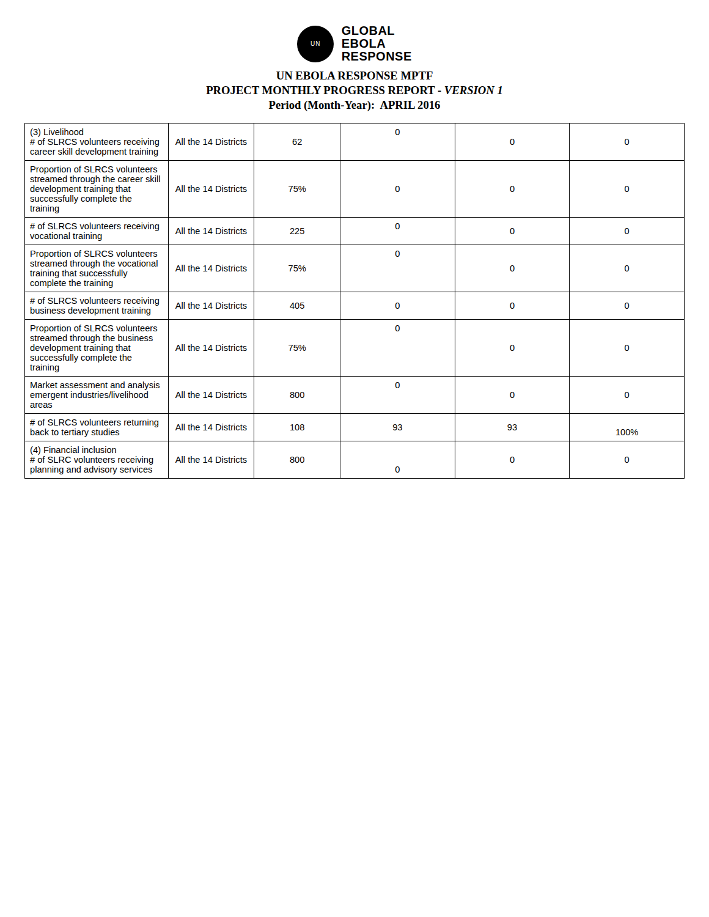UN GLOBAL EBOLA RESPONSE
UN EBOLA RESPONSE MPTF
PROJECT MONTHLY PROGRESS REPORT - VERSION 1
Period (Month-Year): APRIL 2016
| (3) Livelihood # of SLRCS volunteers receiving career skill development training | All the 14 Districts | 62 | 0 | 0 | 0 |
| Proportion of SLRCS volunteers streamed through the career skill development training that successfully complete the training | All the 14 Districts | 75% | 0 | 0 | 0 |
| # of SLRCS volunteers receiving vocational training | All the 14 Districts | 225 | 0 | 0 | 0 |
| Proportion of SLRCS volunteers streamed through the vocational training that successfully complete the training | All the 14 Districts | 75% | 0 | 0 | 0 |
| # of SLRCS volunteers receiving business development training | All the 14 Districts | 405 | 0 | 0 | 0 |
| Proportion of SLRCS volunteers streamed through the business development training that successfully complete the training | All the 14 Districts | 75% | 0 | 0 | 0 |
| Market assessment and analysis emergent industries/livelihood areas | All the 14 Districts | 800 | 0 | 0 | 0 |
| # of SLRCS volunteers returning back to tertiary studies | All the 14 Districts | 108 | 93 | 93 | 100% |
| (4) Financial inclusion # of SLRC volunteers receiving planning and advisory services | All the 14 Districts | 800 | 0 | 0 | 0 |